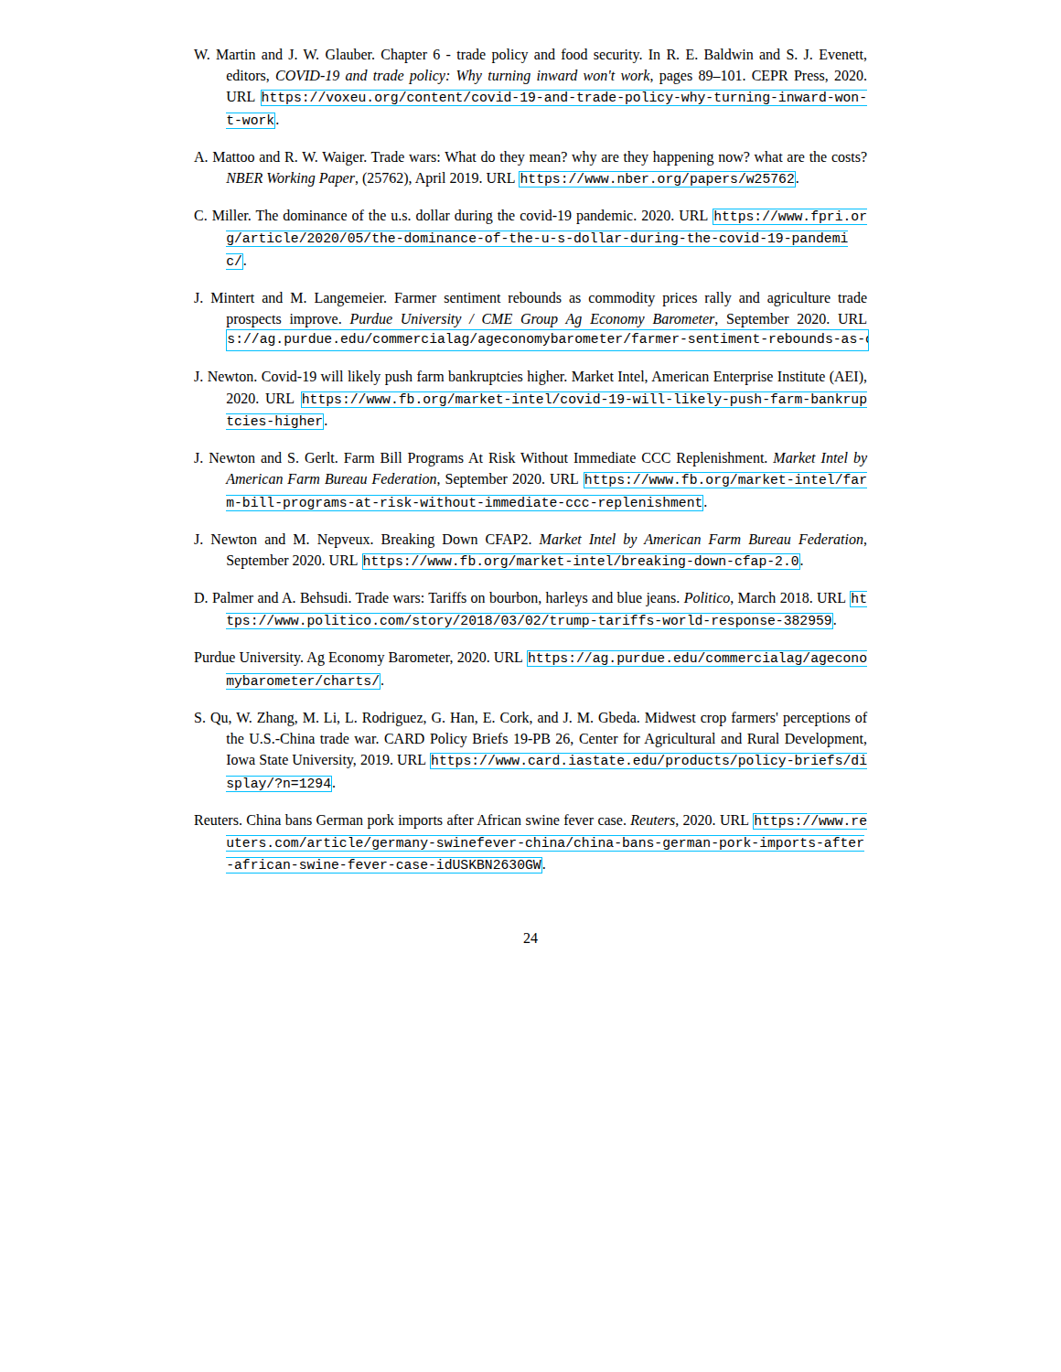W. Martin and J. W. Glauber. Chapter 6 - trade policy and food security. In R. E. Baldwin and S. J. Evenett, editors, COVID-19 and trade policy: Why turning inward won't work, pages 89–101. CEPR Press, 2020. URL https://voxeu.org/content/covid-19-and-trade-policy-why-turning-inward-won-t-work.
A. Mattoo and R. W. Waiger. Trade wars: What do they mean? why are they happening now? what are the costs? NBER Working Paper, (25762), April 2019. URL https://www.nber.org/papers/w25762.
C. Miller. The dominance of the u.s. dollar during the covid-19 pandemic. 2020. URL https://www.fpri.org/article/2020/05/the-dominance-of-the-u-s-dollar-during-the-covid-19-pandemic/.
J. Mintert and M. Langemeier. Farmer sentiment rebounds as commodity prices rally and agriculture trade prospects improve. Purdue University / CME Group Ag Economy Barometer, September 2020. URL https://ag.purdue.edu/commercialag/ageconomybarometer/farmer-sentiment-rebounds-as-commodity-prices-rally-and-agriculture-trade-prospects-i
J. Newton. Covid-19 will likely push farm bankruptcies higher. Market Intel, American Enterprise Institute (AEI), 2020. URL https://www.fb.org/market-intel/covid-19-will-likely-push-farm-bankruptcies-higher.
J. Newton and S. Gerlt. Farm Bill Programs At Risk Without Immediate CCC Replenishment. Market Intel by American Farm Bureau Federation, September 2020. URL https://www.fb.org/market-intel/farm-bill-programs-at-risk-without-immediate-ccc-replenishment.
J. Newton and M. Nepveux. Breaking Down CFAP2. Market Intel by American Farm Bureau Federation, September 2020. URL https://www.fb.org/market-intel/breaking-down-cfap-2.0.
D. Palmer and A. Behsudi. Trade wars: Tariffs on bourbon, harleys and blue jeans. Politico, March 2018. URL https://www.politico.com/story/2018/03/02/trump-tariffs-world-response-382959.
Purdue University. Ag Economy Barometer, 2020. URL https://ag.purdue.edu/commercialag/ageconomybarometer/charts/.
S. Qu, W. Zhang, M. Li, L. Rodriguez, G. Han, E. Cork, and J. M. Gbeda. Midwest crop farmers' perceptions of the U.S.-China trade war. CARD Policy Briefs 19-PB 26, Center for Agricultural and Rural Development, Iowa State University, 2019. URL https://www.card.iastate.edu/products/policy-briefs/display/?n=1294.
Reuters. China bans German pork imports after African swine fever case. Reuters, 2020. URL https://www.reuters.com/article/germany-swinefever-china/china-bans-german-pork-imports-after-african-swine-fever-case-idUSKBN2630GW.
24